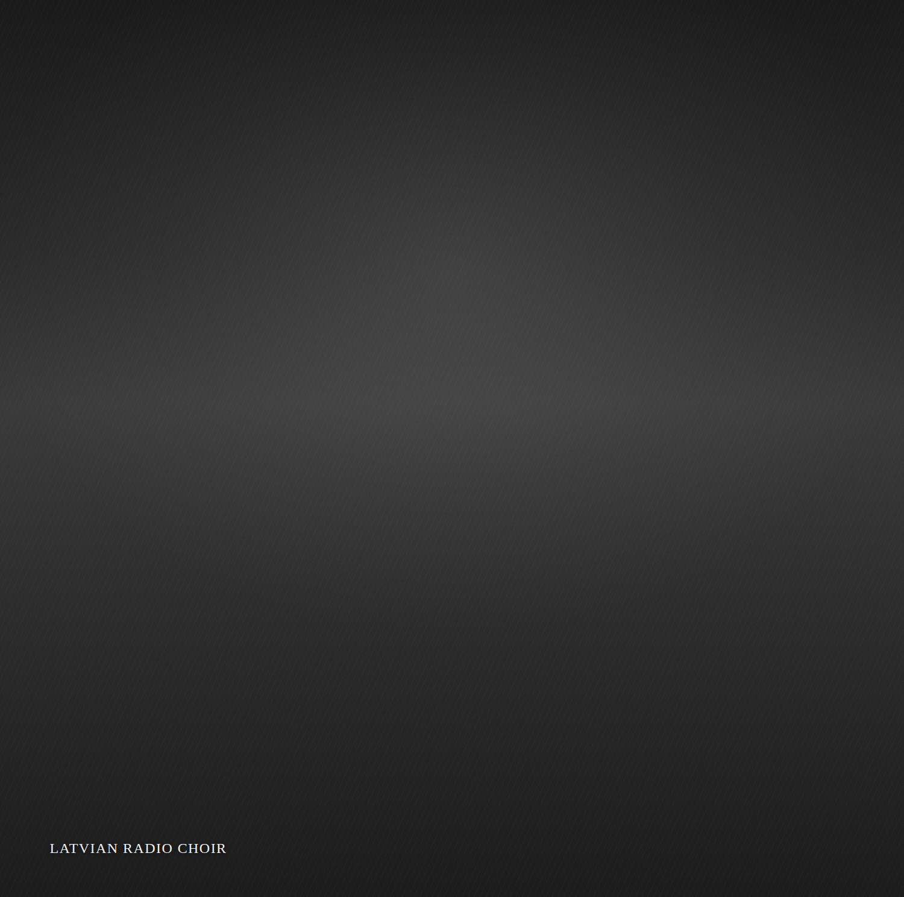Latvian Radio Choir
Latvian Radio Choir